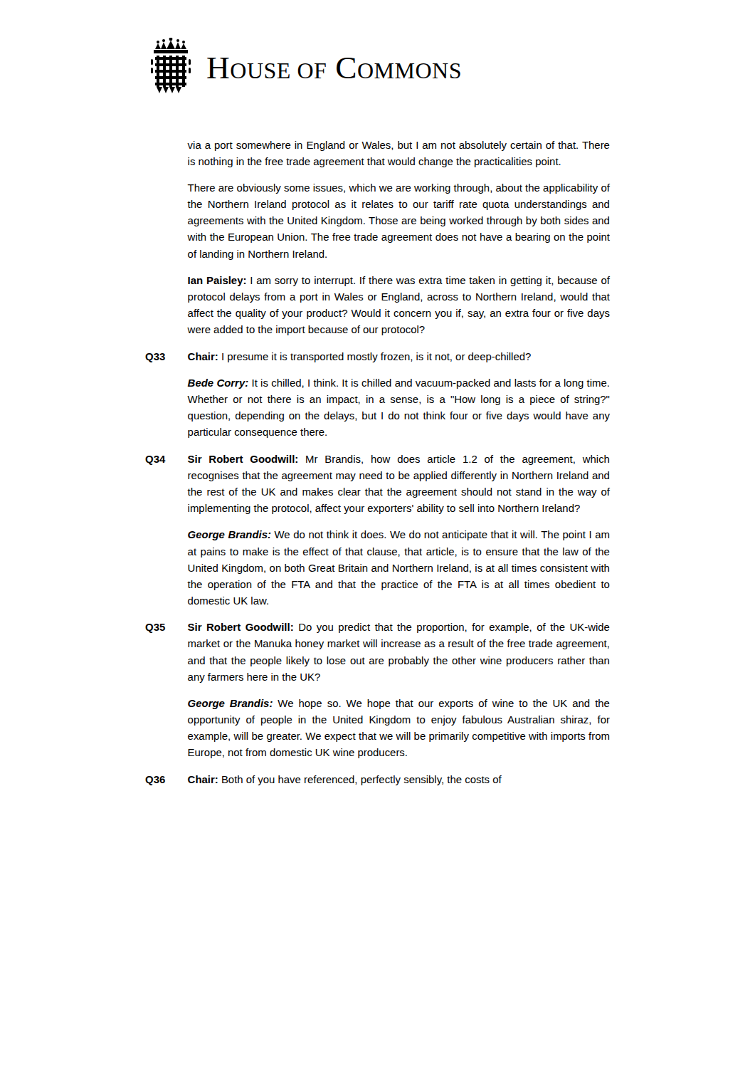HOUSE OF COMMONS
via a port somewhere in England or Wales, but I am not absolutely certain of that. There is nothing in the free trade agreement that would change the practicalities point.
There are obviously some issues, which we are working through, about the applicability of the Northern Ireland protocol as it relates to our tariff rate quota understandings and agreements with the United Kingdom. Those are being worked through by both sides and with the European Union. The free trade agreement does not have a bearing on the point of landing in Northern Ireland.
Ian Paisley: I am sorry to interrupt. If there was extra time taken in getting it, because of protocol delays from a port in Wales or England, across to Northern Ireland, would that affect the quality of your product? Would it concern you if, say, an extra four or five days were added to the import because of our protocol?
Q33
Chair: I presume it is transported mostly frozen, is it not, or deep-chilled?
Bede Corry: It is chilled, I think. It is chilled and vacuum-packed and lasts for a long time. Whether or not there is an impact, in a sense, is a "How long is a piece of string?" question, depending on the delays, but I do not think four or five days would have any particular consequence there.
Q34
Sir Robert Goodwill: Mr Brandis, how does article 1.2 of the agreement, which recognises that the agreement may need to be applied differently in Northern Ireland and the rest of the UK and makes clear that the agreement should not stand in the way of implementing the protocol, affect your exporters' ability to sell into Northern Ireland?
George Brandis: We do not think it does. We do not anticipate that it will. The point I am at pains to make is the effect of that clause, that article, is to ensure that the law of the United Kingdom, on both Great Britain and Northern Ireland, is at all times consistent with the operation of the FTA and that the practice of the FTA is at all times obedient to domestic UK law.
Q35
Sir Robert Goodwill: Do you predict that the proportion, for example, of the UK-wide market or the Manuka honey market will increase as a result of the free trade agreement, and that the people likely to lose out are probably the other wine producers rather than any farmers here in the UK?
George Brandis: We hope so. We hope that our exports of wine to the UK and the opportunity of people in the United Kingdom to enjoy fabulous Australian shiraz, for example, will be greater. We expect that we will be primarily competitive with imports from Europe, not from domestic UK wine producers.
Q36
Chair: Both of you have referenced, perfectly sensibly, the costs of